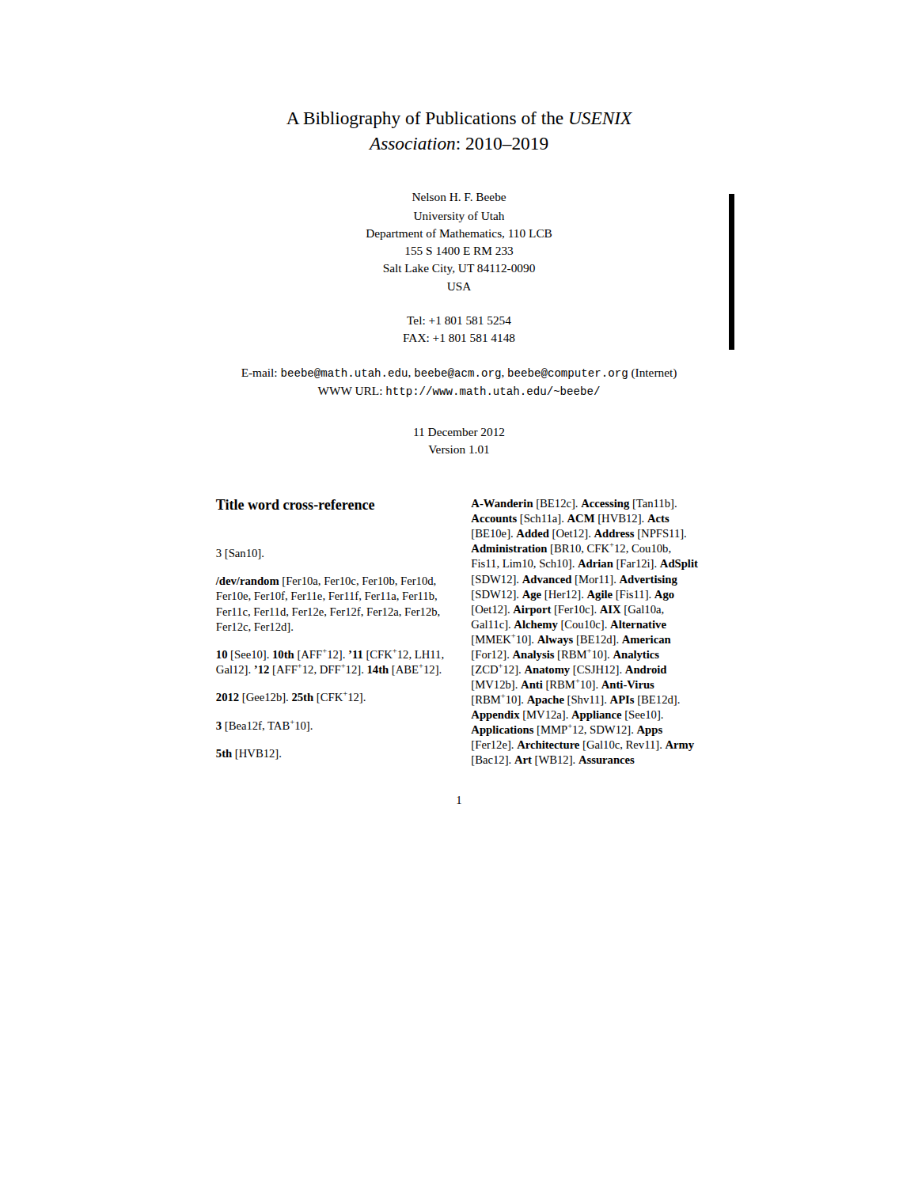A Bibliography of Publications of the USENIX
Association: 2010–2019
Nelson H. F. Beebe
University of Utah
Department of Mathematics, 110 LCB
155 S 1400 E RM 233
Salt Lake City, UT 84112-0090
USA
Tel: +1 801 581 5254
FAX: +1 801 581 4148
E-mail: beebe@math.utah.edu, beebe@acm.org, beebe@computer.org (Internet)
WWW URL: http://www.math.utah.edu/~beebe/
11 December 2012
Version 1.01
Title word cross-reference
3 [San10].
/dev/random [Fer10a, Fer10c, Fer10b, Fer10d, Fer10e, Fer10f, Fer11e, Fer11f, Fer11a, Fer11b, Fer11c, Fer11d, Fer12e, Fer12f, Fer12a, Fer12b, Fer12c, Fer12d].
10 [See10]. 10th [AFF+12]. ’11 [CFK+12, LH11, Gal12]. ’12 [AFF+12, DFF+12]. 14th [ABE+12].
2012 [Gee12b]. 25th [CFK+12].
3 [Bea12f, TAB+10].
5th [HVB12].
A-Wanderin [BE12c]. Accessing [Tan11b]. Accounts [Sch11a]. ACM [HVB12]. Acts [BE10e]. Added [Oet12]. Address [NPFS11]. Administration [BR10, CFK+12, Cou10b, Fis11, Lim10, Sch10]. Adrian [Far12i]. AdSplit [SDW12]. Advanced [Mor11]. Advertising [SDW12]. Age [Her12]. Agile [Fis11]. Ago [Oet12]. Airport [Fer10c]. AIX [Gal10a, Gal11c]. Alchemy [Cou10c]. Alternative [MMEK+10]. Always [BE12d]. American [For12]. Analysis [RBM+10]. Analytics [ZCD+12]. Anatomy [CSJH12]. Android [MV12b]. Anti [RBM+10]. Anti-Virus [RBM+10]. Apache [Shv11]. APIs [BE12d]. Appendix [MV12a]. Appliance [See10]. Applications [MMP+12, SDW12]. Apps [Fer12e]. Architecture [Gal10c, Rev11]. Army [Bac12]. Art [WB12]. Assurances
1